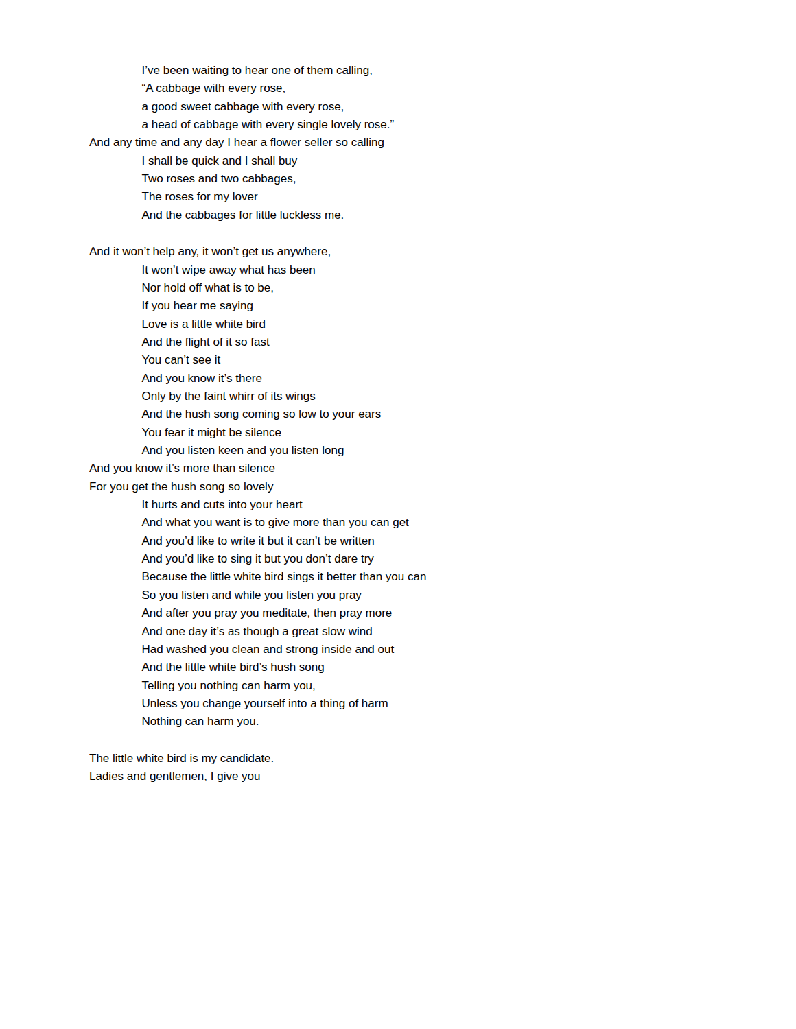I’ve been waiting to hear one of them calling,
“A cabbage with every rose,
a good sweet cabbage with every rose,
a head of cabbage with every single lovely rose.”
And any time and any day I hear a flower seller so calling
I shall be quick and I shall buy
Two roses and two cabbages,
The roses for my lover
And the cabbages for little luckless me.
And it won’t help any, it won’t get us anywhere,
It won’t wipe away what has been
Nor hold off what is to be,
If you hear me saying
Love is a little white bird
And the flight of it so fast
You can’t see it
And you know it’s there
Only by the faint whirr of its wings
And the hush song coming so low to your ears
You fear it might be silence
And you listen keen and you listen long
And you know it’s more than silence
For you get the hush song so lovely
It hurts and cuts into your heart
And what you want is to give more than you can get
And you’d like to write it but it can’t be written
And you’d like to sing it but you don’t dare try
Because the little white bird sings it better than you can
So you listen and while you listen you pray
And after you pray you meditate, then pray more
And one day it’s as though a great slow wind
Had washed you clean and strong inside and out
And the little white bird’s hush song
Telling you nothing can harm you,
Unless you change yourself into a thing of harm
Nothing can harm you.
The little white bird is my candidate.
Ladies and gentlemen, I give you